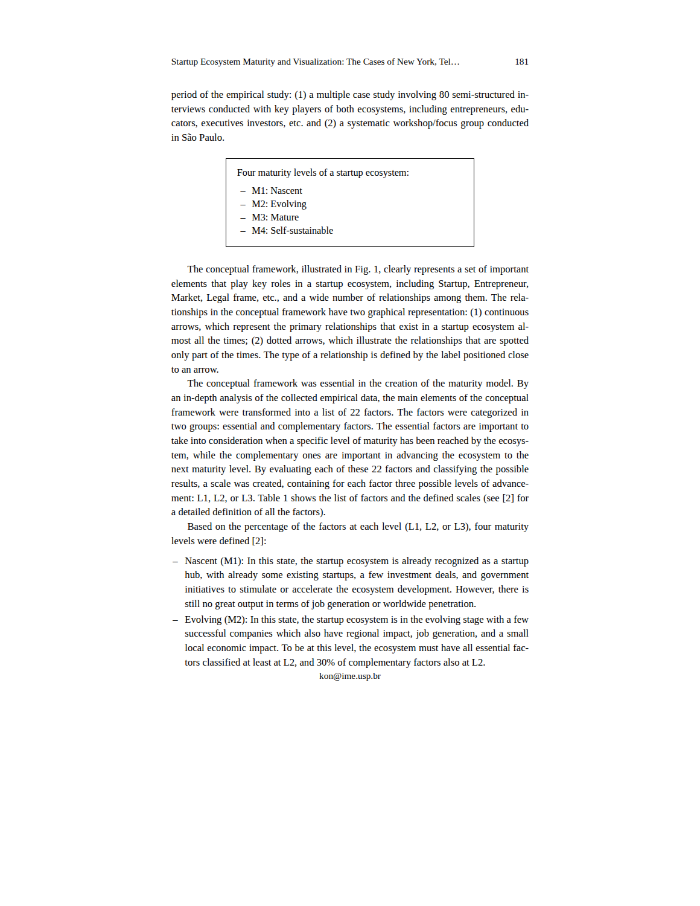Startup Ecosystem Maturity and Visualization: The Cases of New York, Tel… 181
period of the empirical study: (1) a multiple case study involving 80 semi-structured interviews conducted with key players of both ecosystems, including entrepreneurs, educators, executives investors, etc. and (2) a systematic workshop/focus group conducted in São Paulo.
Four maturity levels of a startup ecosystem:
–M1: Nascent
–M2: Evolving
–M3: Mature
–M4: Self-sustainable
The conceptual framework, illustrated in Fig. 1, clearly represents a set of important elements that play key roles in a startup ecosystem, including Startup, Entrepreneur, Market, Legal frame, etc., and a wide number of relationships among them. The relationships in the conceptual framework have two graphical representation: (1) continuous arrows, which represent the primary relationships that exist in a startup ecosystem almost all the times; (2) dotted arrows, which illustrate the relationships that are spotted only part of the times. The type of a relationship is defined by the label positioned close to an arrow.
The conceptual framework was essential in the creation of the maturity model. By an in-depth analysis of the collected empirical data, the main elements of the conceptual framework were transformed into a list of 22 factors. The factors were categorized in two groups: essential and complementary factors. The essential factors are important to take into consideration when a specific level of maturity has been reached by the ecosystem, while the complementary ones are important in advancing the ecosystem to the next maturity level. By evaluating each of these 22 factors and classifying the possible results, a scale was created, containing for each factor three possible levels of advancement: L1, L2, or L3. Table 1 shows the list of factors and the defined scales (see [2] for a detailed definition of all the factors).
Based on the percentage of the factors at each level (L1, L2, or L3), four maturity levels were defined [2]:
Nascent (M1): In this state, the startup ecosystem is already recognized as a startup hub, with already some existing startups, a few investment deals, and government initiatives to stimulate or accelerate the ecosystem development. However, there is still no great output in terms of job generation or worldwide penetration.
Evolving (M2): In this state, the startup ecosystem is in the evolving stage with a few successful companies which also have regional impact, job generation, and a small local economic impact. To be at this level, the ecosystem must have all essential factors classified at least at L2, and 30% of complementary factors also at L2.
kon@ime.usp.br